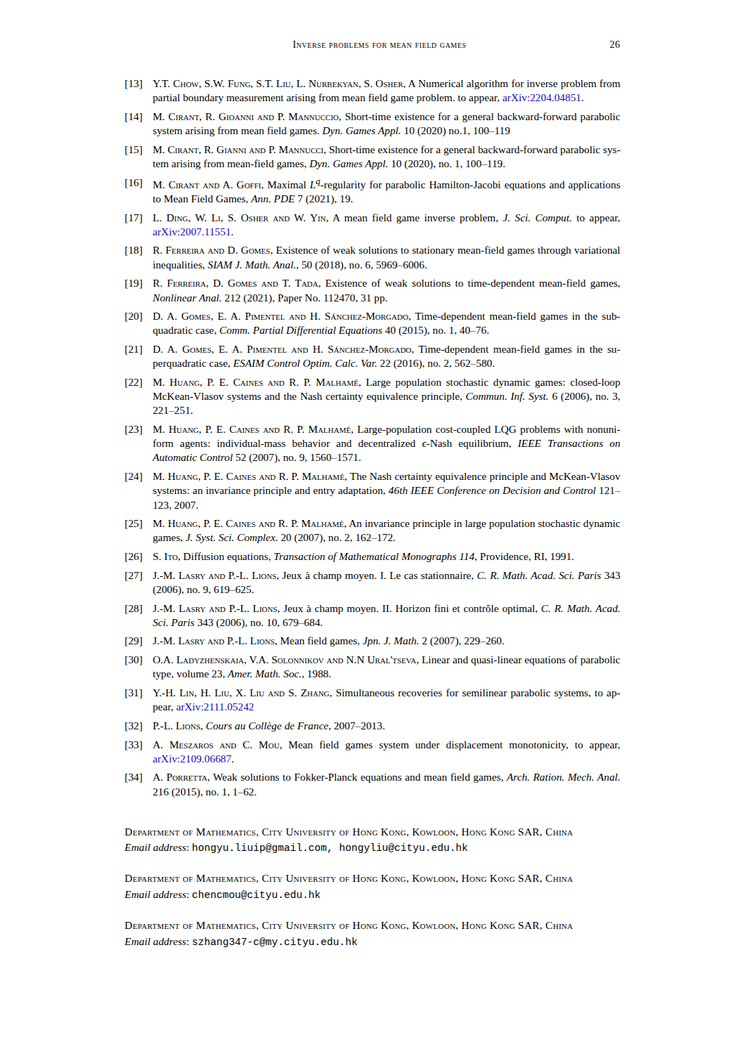Inverse problems for mean field games 26
[13] Y.T. Chow, S.W. Fung, S.T. Liu, L. Nurbekyan, S. Osher, A Numerical algorithm for inverse problem from partial boundary measurement arising from mean field game problem. to appear, arXiv:2204.04851.
[14] M. Cirant, R. Gioanni and P. Mannuccio, Short-time existence for a general backward-forward parabolic system arising from mean field games. Dyn. Games Appl. 10 (2020) no.1, 100–119
[15] M. Cirant, R. Gianni and P. Mannucci, Short-time existence for a general backward-forward parabolic system arising from mean-field games, Dyn. Games Appl. 10 (2020), no. 1, 100–119.
[16] M. Cirant and A. Goffi, Maximal Lq-regularity for parabolic Hamilton-Jacobi equations and applications to Mean Field Games, Ann. PDE 7 (2021), 19.
[17] L. Ding, W. Li, S. Osher and W. Yin, A mean field game inverse problem, J. Sci. Comput. to appear, arXiv:2007.11551.
[18] R. Ferreira and D. Gomes, Existence of weak solutions to stationary mean-field games through variational inequalities, SIAM J. Math. Anal., 50 (2018), no. 6, 5969–6006.
[19] R. Ferreira, D. Gomes and T. Tada, Existence of weak solutions to time-dependent mean-field games, Nonlinear Anal. 212 (2021), Paper No. 112470, 31 pp.
[20] D. A. Gomes, E. A. Pimentel and H. Sánchez-Morgado, Time-dependent mean-field games in the subquadratic case, Comm. Partial Differential Equations 40 (2015), no. 1, 40–76.
[21] D. A. Gomes, E. A. Pimentel and H. Sánchez-Morgado, Time-dependent mean-field games in the superquadratic case, ESAIM Control Optim. Calc. Var. 22 (2016), no. 2, 562–580.
[22] M. Huang, P. E. Caines and R. P. Malhamé, Large population stochastic dynamic games: closed-loop McKean-Vlasov systems and the Nash certainty equivalence principle, Commun. Inf. Syst. 6 (2006), no. 3, 221–251.
[23] M. Huang, P. E. Caines and R. P. Malhamé, Large-population cost-coupled LQG problems with nonuniform agents: individual-mass behavior and decentralized ϵ-Nash equilibrium, IEEE Transactions on Automatic Control 52 (2007), no. 9, 1560–1571.
[24] M. Huang, P. E. Caines and R. P. Malhamé, The Nash certainty equivalence principle and McKean-Vlasov systems: an invariance principle and entry adaptation, 46th IEEE Conference on Decision and Control 121–123, 2007.
[25] M. Huang, P. E. Caines and R. P. Malhamé, An invariance principle in large population stochastic dynamic games, J. Syst. Sci. Complex. 20 (2007), no. 2, 162–172.
[26] S. Ito, Diffusion equations, Transaction of Mathematical Monographs 114, Providence, RI, 1991.
[27] J.-M. Lasry and P.-L. Lions, Jeux à champ moyen. I. Le cas stationnaire, C. R. Math. Acad. Sci. Paris 343 (2006), no. 9, 619–625.
[28] J.-M. Lasry and P.-L. Lions, Jeux à champ moyen. II. Horizon fini et contrôle optimal, C. R. Math. Acad. Sci. Paris 343 (2006), no. 10, 679–684.
[29] J.-M. Lasry and P.-L. Lions, Mean field games, Jpn. J. Math. 2 (2007), 229–260.
[30] O.A. Ladyzhenskaia, V.A. Solonnikov and N.N Ural'tseva, Linear and quasi-linear equations of parabolic type, volume 23, Amer. Math. Soc., 1988.
[31] Y.-H. Lin, H. Liu, X. Liu and S. Zhang, Simultaneous recoveries for semilinear parabolic systems, to appear, arXiv:2111.05242
[32] P.-L. Lions, Cours au Collège de France, 2007–2013.
[33] A. Meszaros and C. Mou, Mean field games system under displacement monotonicity, to appear, arXiv:2109.06687.
[34] A. Porretta, Weak solutions to Fokker-Planck equations and mean field games, Arch. Ration. Mech. Anal. 216 (2015), no. 1, 1–62.
Department of Mathematics, City University of Hong Kong, Kowloon, Hong Kong SAR, China
Email address: hongyu.liuip@gmail.com, hongyliu@cityu.edu.hk
Department of Mathematics, City University of Hong Kong, Kowloon, Hong Kong SAR, China
Email address: chencmou@cityu.edu.hk
Department of Mathematics, City University of Hong Kong, Kowloon, Hong Kong SAR, China
Email address: szhang347-c@my.cityu.edu.hk